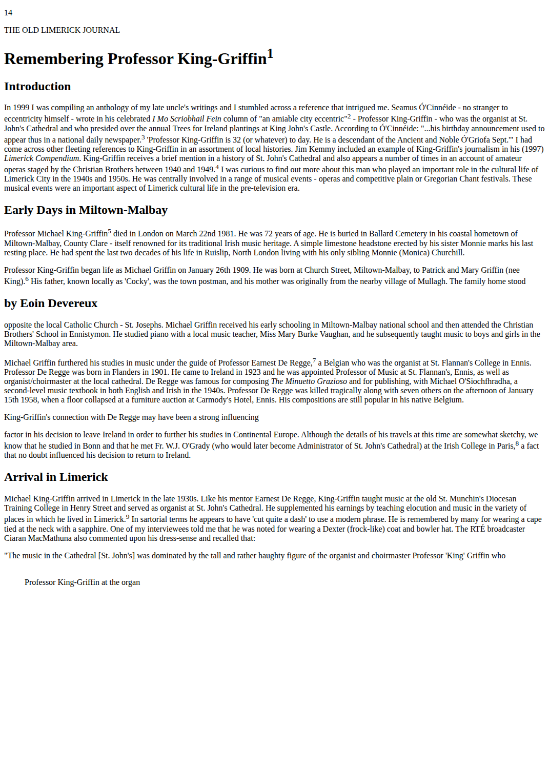14
THE OLD LIMERICK JOURNAL
Remembering Professor King-Griffin1
Introduction
In 1999 I was compiling an anthology of my late uncle's writings and I stumbled across a reference that intrigued me. Seamus Ó'Cinnéide - no stranger to eccentricity himself - wrote in his celebrated I Mo Scriobhail Fein column of "an amiable city eccentric"2 - Professor King-Griffin - who was the organist at St. John's Cathedral and who presided over the annual Trees for Ireland plantings at King John's Castle. According to Ó'Cinnéide: "...his birthday announcement used to appear thus in a national daily newspaper.3 'Professor King-Griffin is 32 (or whatever) to day. He is a descendant of the Ancient and Noble Ó'Griofa Sept.'" I had come across other fleeting references to King-Griffin in an assortment of local histories. Jim Kemmy included an example of King-Griffin's journalism in his (1997) Limerick Compendium. King-Griffin receives a brief mention in a history of St. John's Cathedral and also appears a number of times in an account of amateur operas staged by the Christian Brothers between 1940 and 1949.4 I was curious to find out more about this man who played an important role in the cultural life of Limerick City in the 1940s and 1950s. He was centrally involved in a range of musical events - operas and competitive plain or Gregorian Chant festivals. These musical events were an important aspect of Limerick cultural life in the pre-television era.
Early Days in Miltown-Malbay
Professor Michael King-Griffin5 died in London on March 22nd 1981. He was 72 years of age. He is buried in Ballard Cemetery in his coastal hometown of Miltown-Malbay, County Clare - itself renowned for its traditional Irish music heritage. A simple limestone headstone erected by his sister Monnie marks his last resting place. He had spent the last two decades of his life in Ruislip, North London living with his only sibling Monnie (Monica) Churchill.
Professor King-Griffin began life as Michael Griffin on January 26th 1909. He was born at Church Street, Miltown-Malbay, to Patrick and Mary Griffin (nee King).6 His father, known locally as 'Cocky', was the town postman, and his mother was originally from the nearby village of Mullagh. The family home stood
by Eoin Devereux
opposite the local Catholic Church - St. Josephs. Michael Griffin received his early schooling in Miltown-Malbay national school and then attended the Christian Brothers' School in Ennistymon. He studied piano with a local music teacher, Miss Mary Burke Vaughan, and he subsequently taught music to boys and girls in the Miltown-Malbay area.
Michael Griffin furthered his studies in music under the guide of Professor Earnest De Regge,7 a Belgian who was the organist at St. Flannan's College in Ennis. Professor De Regge was born in Flanders in 1901. He came to Ireland in 1923 and he was appointed Professor of Music at St. Flannan's, Ennis, as well as organist/choirmaster at the local cathedral. De Regge was famous for composing The Minuetto Grazioso and for publishing, with Michael O'Siochfhradha, a second-level music textbook in both English and Irish in the 1940s. Professor De Regge was killed tragically along with seven others on the afternoon of January 15th 1958, when a floor collapsed at a furniture auction at Carmody's Hotel, Ennis. His compositions are still popular in his native Belgium.
King-Griffin's connection with De Regge may have been a strong influencing
factor in his decision to leave Ireland in order to further his studies in Continental Europe. Although the details of his travels at this time are somewhat sketchy, we know that he studied in Bonn and that he met Fr. W.J. O'Grady (who would later become Administrator of St. John's Cathedral) at the Irish College in Paris,8 a fact that no doubt influenced his decision to return to Ireland.
Arrival in Limerick
Michael King-Griffin arrived in Limerick in the late 1930s. Like his mentor Earnest De Regge, King-Griffin taught music at the old St. Munchin's Diocesan Training College in Henry Street and served as organist at St. John's Cathedral. He supplemented his earnings by teaching elocution and music in the variety of places in which he lived in Limerick.9 In sartorial terms he appears to have 'cut quite a dash' to use a modern phrase. He is remembered by many for wearing a cape tied at the neck with a sapphire. One of my interviewees told me that he was noted for wearing a Dexter (frock-like) coat and bowler hat. The RTÉ broadcaster Ciaran MacMathuna also commented upon his dress-sense and recalled that:
"The music in the Cathedral [St. John's] was dominated by the tall and rather haughty figure of the organist and choirmaster Professor 'King' Griffin who
Professor King-Griffin at the organ